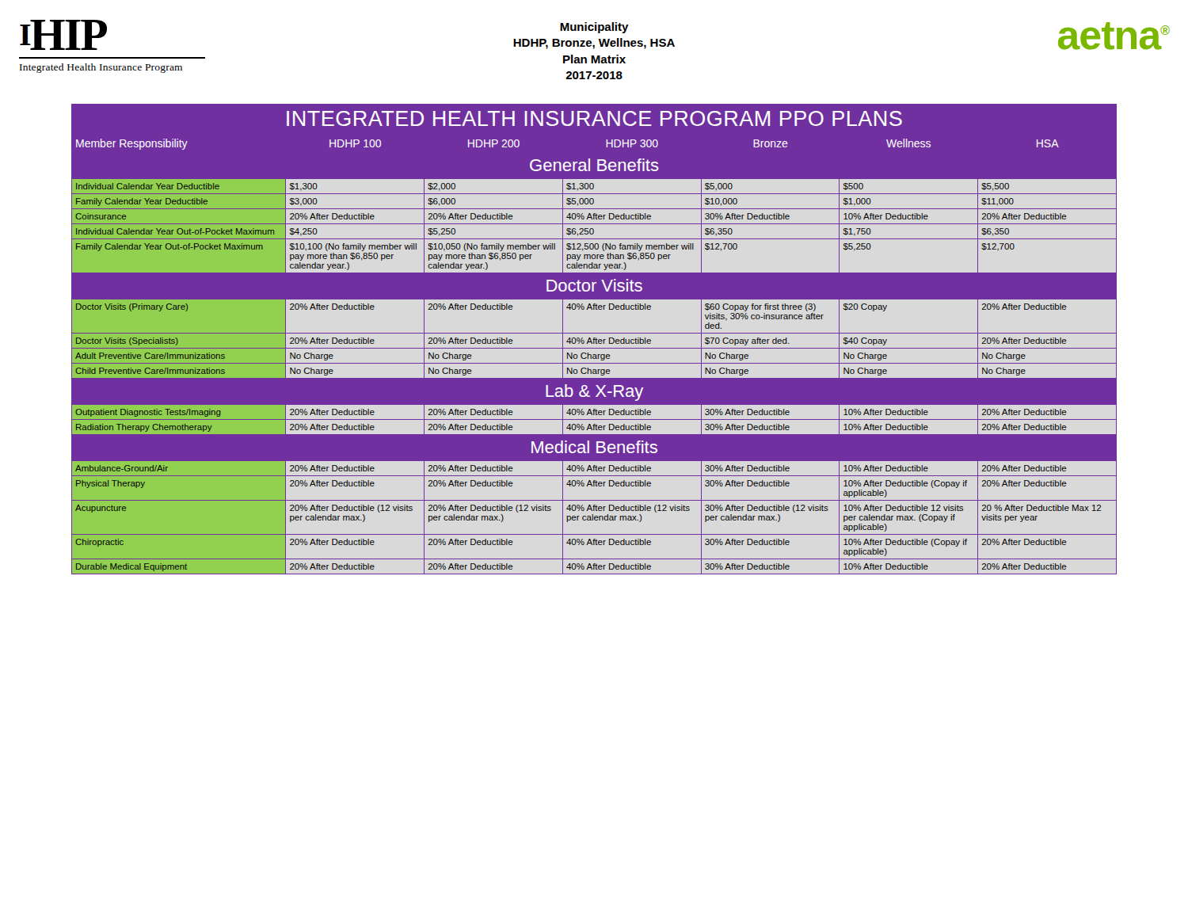IHIP
Integrated Health Insurance Program
Municipality
HDHP, Bronze, Wellnes, HSA
Plan Matrix
2017-2018
aetna®
| INTEGRATED HEALTH INSURANCE PROGRAM PPO PLANS |
| Member Responsibility | HDHP 100 | HDHP 200 | HDHP 300 | Bronze | Wellness | HSA |
| General Benefits |
| Individual Calendar Year Deductible | $1,300 | $2,000 | $1,300 | $5,000 | $500 | $5,500 |
| Family Calendar Year Deductible | $3,000 | $6,000 | $5,000 | $10,000 | $1,000 | $11,000 |
| Coinsurance | 20% After Deductible | 20% After Deductible | 40% After Deductible | 30% After Deductible | 10% After Deductible | 20% After Deductible |
| Individual Calendar Year Out-of-Pocket Maximum | $4,250 | $5,250 | $6,250 | $6,350 | $1,750 | $6,350 |
| Family Calendar Year Out-of-Pocket Maximum | $10,100 (No family member will pay more than $6,850 per calendar year.) | $10,050 (No family member will pay more than $6,850 per calendar year.) | $12,500 (No family member will pay more than $6,850 per calendar year.) | $12,700 | $5,250 | $12,700 |
| Doctor Visits |
| Doctor Visits (Primary Care) | 20% After Deductible | 20% After Deductible | 40% After Deductible | $60 Copay for first three (3) visits, 30% co-insurance after ded. | $20 Copay | 20% After Deductible |
| Doctor Visits (Specialists) | 20% After Deductible | 20% After Deductible | 40% After Deductible | $70 Copay after ded. | $40 Copay | 20% After Deductible |
| Adult Preventive Care/Immunizations | No Charge | No Charge | No Charge | No Charge | No Charge | No Charge |
| Child Preventive Care/Immunizations | No Charge | No Charge | No Charge | No Charge | No Charge | No Charge |
| Lab & X-Ray |
| Outpatient Diagnostic Tests/Imaging | 20% After Deductible | 20% After Deductible | 40% After Deductible | 30% After Deductible | 10% After Deductible | 20% After Deductible |
| Radiation Therapy Chemotherapy | 20% After Deductible | 20% After Deductible | 40% After Deductible | 30% After Deductible | 10% After Deductible | 20% After Deductible |
| Medical Benefits |
| Ambulance-Ground/Air | 20% After Deductible | 20% After Deductible | 40% After Deductible | 30% After Deductible | 10% After Deductible | 20% After Deductible |
| Physical Therapy | 20% After Deductible | 20% After Deductible | 40% After Deductible | 30% After Deductible | 10% After Deductible (Copay if applicable) | 20% After Deductible |
| Acupuncture | 20% After Deductible (12 visits per calendar max.) | 20% After Deductible (12 visits per calendar max.) | 40% After Deductible (12 visits per calendar max.) | 30% After Deductible (12 visits per calendar max.) | 10% After Deductible 12 visits per calendar max. (Copay if applicable) | 20 % After Deductible Max 12 visits per year |
| Chiropractic | 20% After Deductible | 20% After Deductible | 40% After Deductible | 30% After Deductible | 10% After Deductible (Copay if applicable) | 20% After Deductible |
| Durable Medical Equipment | 20% After Deductible | 20% After Deductible | 40% After Deductible | 30% After Deductible | 10% After Deductible | 20% After Deductible |